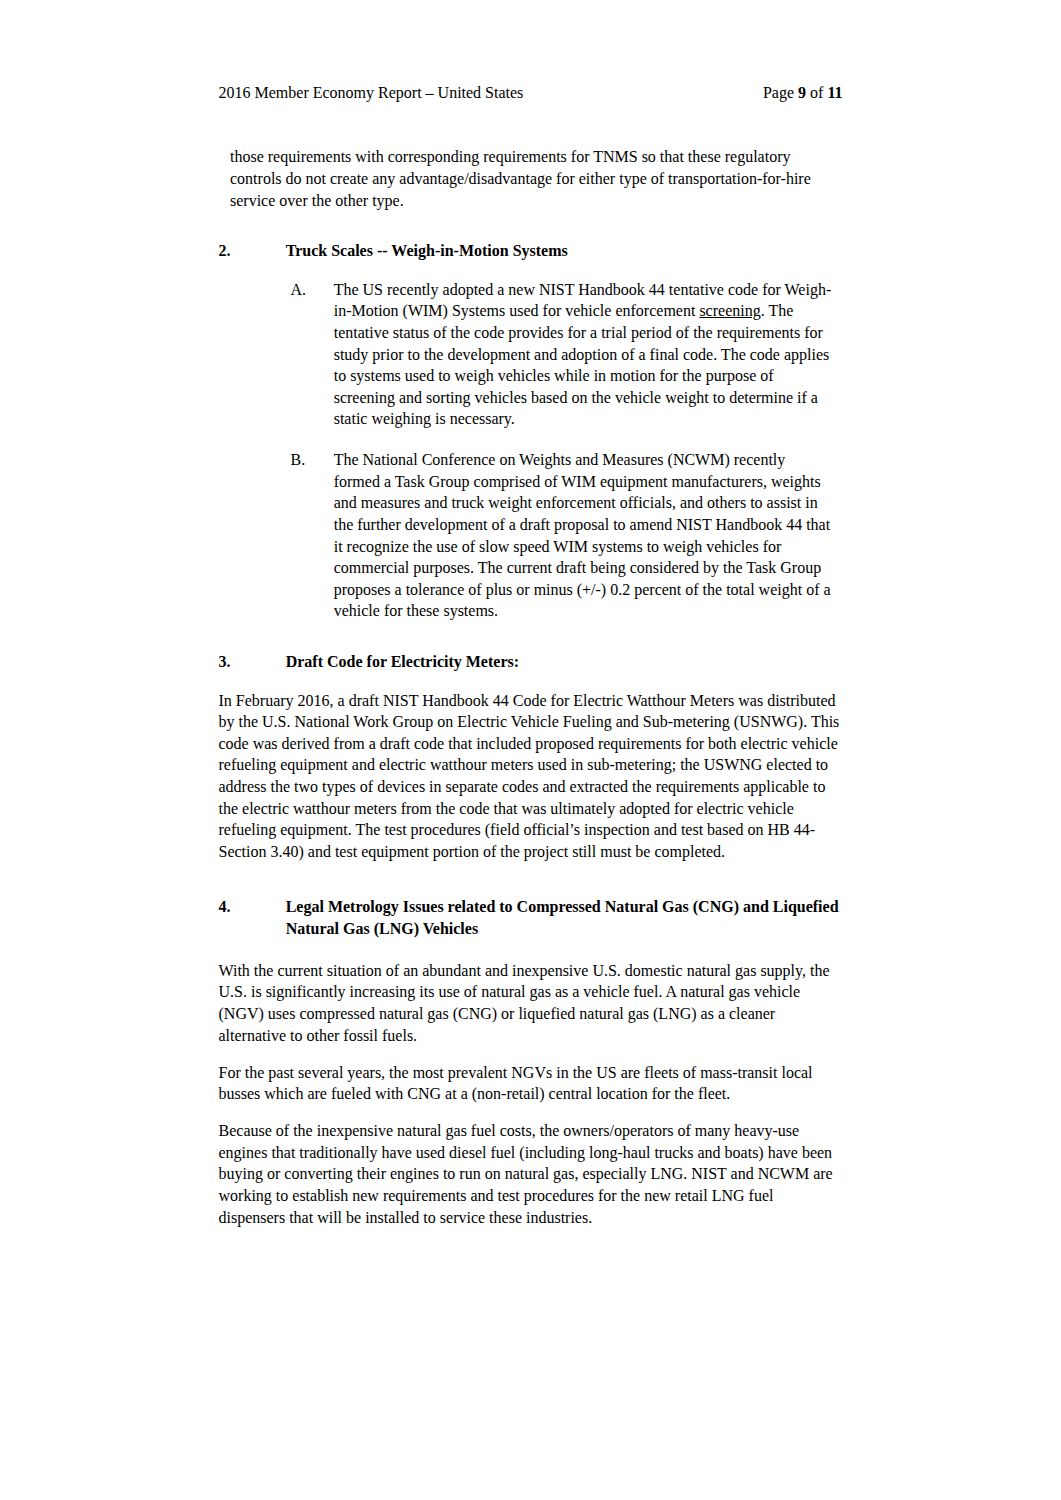2016 Member Economy Report – United States Page 9 of 11
those requirements with corresponding requirements for TNMS so that these regulatory controls do not create any advantage/disadvantage for either type of transportation-for-hire service over the other type.
2. Truck Scales -- Weigh-in-Motion Systems
A.
The US recently adopted a new NIST Handbook 44 tentative code for Weigh-in-Motion (WIM) Systems used for vehicle enforcement screening. The tentative status of the code provides for a trial period of the requirements for study prior to the development and adoption of a final code. The code applies to systems used to weigh vehicles while in motion for the purpose of screening and sorting vehicles based on the vehicle weight to determine if a static weighing is necessary.
B.
The National Conference on Weights and Measures (NCWM) recently formed a Task Group comprised of WIM equipment manufacturers, weights and measures and truck weight enforcement officials, and others to assist in the further development of a draft proposal to amend NIST Handbook 44 that it recognize the use of slow speed WIM systems to weigh vehicles for commercial purposes. The current draft being considered by the Task Group proposes a tolerance of plus or minus (+/-) 0.2 percent of the total weight of a vehicle for these systems.
3. Draft Code for Electricity Meters:
In February 2016, a draft NIST Handbook 44 Code for Electric Watthour Meters was distributed by the U.S. National Work Group on Electric Vehicle Fueling and Sub-metering (USNWG). This code was derived from a draft code that included proposed requirements for both electric vehicle refueling equipment and electric watthour meters used in sub-metering; the USWNG elected to address the two types of devices in separate codes and extracted the requirements applicable to the electric watthour meters from the code that was ultimately adopted for electric vehicle refueling equipment. The test procedures (field official’s inspection and test based on HB 44-Section 3.40) and test equipment portion of the project still must be completed.
4. Legal Metrology Issues related to Compressed Natural Gas (CNG) and Liquefied Natural Gas (LNG) Vehicles
With the current situation of an abundant and inexpensive U.S. domestic natural gas supply, the U.S. is significantly increasing its use of natural gas as a vehicle fuel. A natural gas vehicle (NGV) uses compressed natural gas (CNG) or liquefied natural gas (LNG) as a cleaner alternative to other fossil fuels.
For the past several years, the most prevalent NGVs in the US are fleets of mass-transit local busses which are fueled with CNG at a (non-retail) central location for the fleet.
Because of the inexpensive natural gas fuel costs, the owners/operators of many heavy-use engines that traditionally have used diesel fuel (including long-haul trucks and boats) have been buying or converting their engines to run on natural gas, especially LNG. NIST and NCWM are working to establish new requirements and test procedures for the new retail LNG fuel dispensers that will be installed to service these industries.